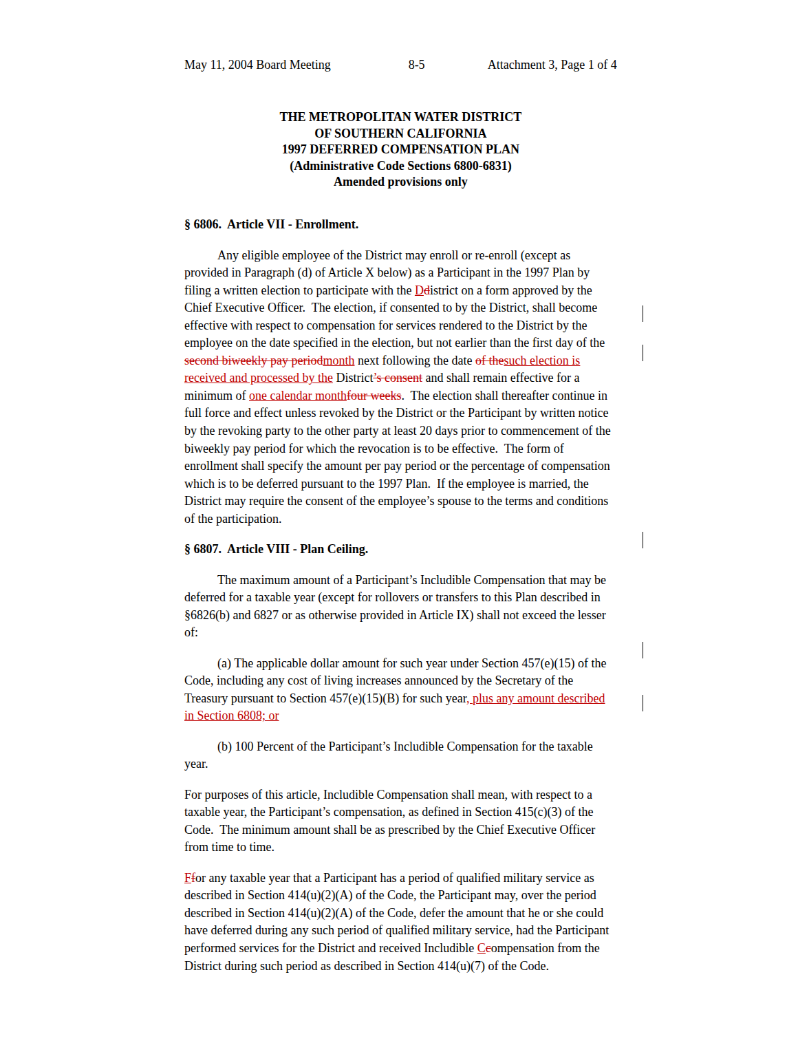May 11, 2004 Board Meeting
8-5
Attachment 3, Page 1 of 4
THE METROPOLITAN WATER DISTRICT OF SOUTHERN CALIFORNIA 1997 DEFERRED COMPENSATION PLAN (Administrative Code Sections 6800-6831) Amended provisions only
§ 6806. Article VII - Enrollment.
Any eligible employee of the District may enroll or re-enroll (except as provided in Paragraph (d) of Article X below) as a Participant in the 1997 Plan by filing a written election to participate with the Ddistrict on a form approved by the Chief Executive Officer. The election, if consented to by the District, shall become effective with respect to compensation for services rendered to the District by the employee on the date specified in the election, but not earlier than the first day of the second biweekly pay period month next following the date of the such election is received and processed by the District’s consent and shall remain effective for a minimum of one calendar month four weeks. The election shall thereafter continue in full force and effect unless revoked by the District or the Participant by written notice by the revoking party to the other party at least 20 days prior to commencement of the biweekly pay period for which the revocation is to be effective. The form of enrollment shall specify the amount per pay period or the percentage of compensation which is to be deferred pursuant to the 1997 Plan. If the employee is married, the District may require the consent of the employee’s spouse to the terms and conditions of the participation.
§ 6807. Article VIII - Plan Ceiling.
The maximum amount of a Participant’s Includible Compensation that may be deferred for a taxable year (except for rollovers or transfers to this Plan described in §6826(b) and 6827 or as otherwise provided in Article IX) shall not exceed the lesser of:
(a) The applicable dollar amount for such year under Section 457(e)(15) of the Code, including any cost of living increases announced by the Secretary of the Treasury pursuant to Section 457(e)(15)(B) for such year, plus any amount described in Section 6808; or
(b) 100 Percent of the Participant’s Includible Compensation for the taxable year.
For purposes of this article, Includible Compensation shall mean, with respect to a taxable year, the Participant’s compensation, as defined in Section 415(c)(3) of the Code. The minimum amount shall be as prescribed by the Chief Executive Officer from time to time.
Ffor any taxable year that a Participant has a period of qualified military service as described in Section 414(u)(2)(A) of the Code, the Participant may, over the period described in Section 414(u)(2)(A) of the Code, defer the amount that he or she could have deferred during any such period of qualified military service, had the Participant performed services for the District and received Includible Ccompensation from the District during such period as described in Section 414(u)(7) of the Code.